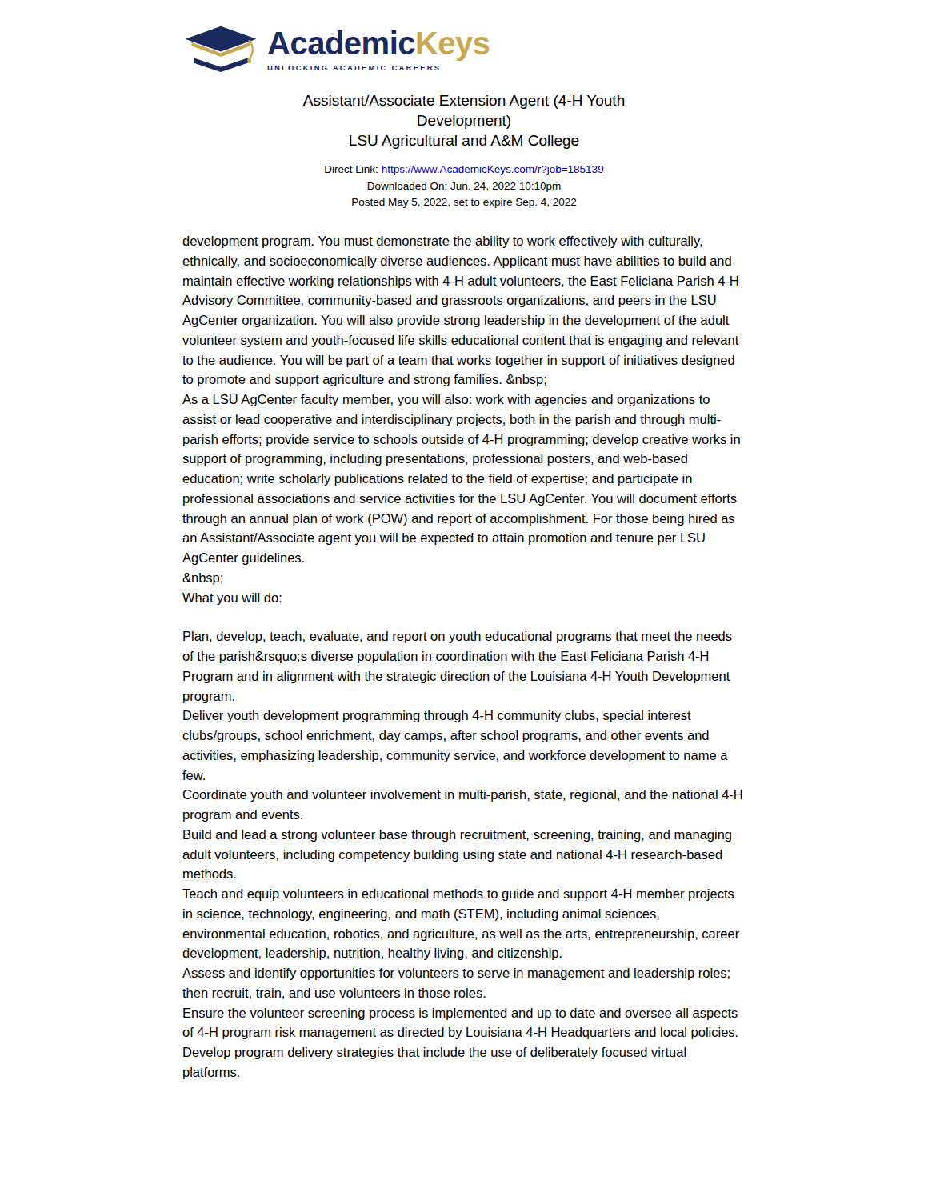AcademicKeys UNLOCKING ACADEMIC CAREERS
Assistant/Associate Extension Agent (4-H Youth
Development)
LSU Agricultural and A&M College
Direct Link: https://www.AcademicKeys.com/r?job=185139
Downloaded On: Jun. 24, 2022 10:10pm
Posted May 5, 2022, set to expire Sep. 4, 2022
development program. You must demonstrate the ability to work effectively with culturally, ethnically, and socioeconomically diverse audiences. Applicant must have abilities to build and maintain effective working relationships with 4-H adult volunteers, the East Feliciana Parish 4-H Advisory Committee, community-based and grassroots organizations, and peers in the LSU AgCenter organization. You will also provide strong leadership in the development of the adult volunteer system and youth-focused life skills educational content that is engaging and relevant to the audience. You will be part of a team that works together in support of initiatives designed to promote and support agriculture and strong families. &nbsp;
As a LSU AgCenter faculty member, you will also: work with agencies and organizations to assist or lead cooperative and interdisciplinary projects, both in the parish and through multi-parish efforts; provide service to schools outside of 4-H programming; develop creative works in support of programming, including presentations, professional posters, and web-based education; write scholarly publications related to the field of expertise; and participate in professional associations and service activities for the LSU AgCenter. You will document efforts through an annual plan of work (POW) and report of accomplishment. For those being hired as an Assistant/Associate agent you will be expected to attain promotion and tenure per LSU AgCenter guidelines.
&nbsp;
What you will do:
Plan, develop, teach, evaluate, and report on youth educational programs that meet the needs of the parish&rsquo;s diverse population in coordination with the East Feliciana Parish 4-H Program and in alignment with the strategic direction of the Louisiana 4-H Youth Development program.
Deliver youth development programming through 4-H community clubs, special interest clubs/groups, school enrichment, day camps, after school programs, and other events and activities, emphasizing leadership, community service, and workforce development to name a few.
Coordinate youth and volunteer involvement in multi-parish, state, regional, and the national 4-H program and events.
Build and lead a strong volunteer base through recruitment, screening, training, and managing adult volunteers, including competency building using state and national 4-H research-based methods.
Teach and equip volunteers in educational methods to guide and support 4-H member projects in science, technology, engineering, and math (STEM), including animal sciences, environmental education, robotics, and agriculture, as well as the arts, entrepreneurship, career development, leadership, nutrition, healthy living, and citizenship.
Assess and identify opportunities for volunteers to serve in management and leadership roles; then recruit, train, and use volunteers in those roles.
Ensure the volunteer screening process is implemented and up to date and oversee all aspects of 4-H program risk management as directed by Louisiana 4-H Headquarters and local policies.
Develop program delivery strategies that include the use of deliberately focused virtual platforms.